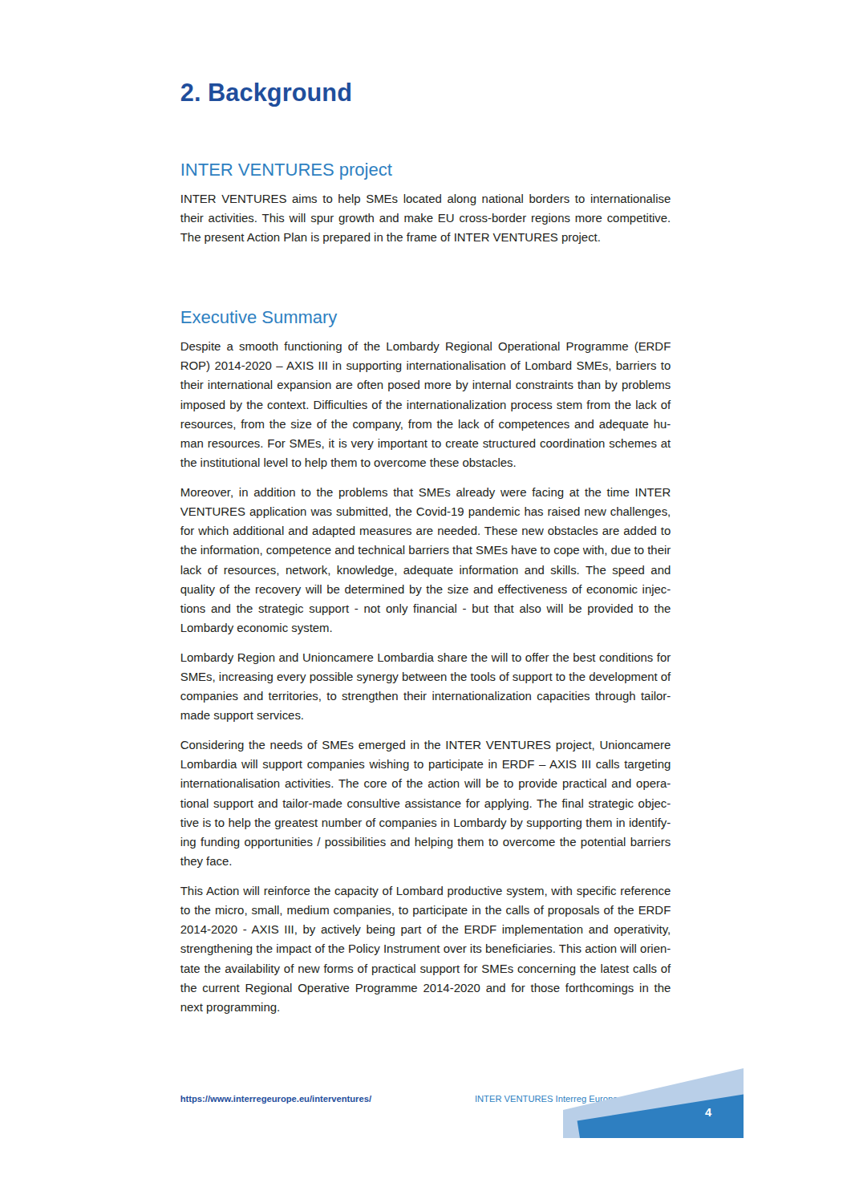2. Background
INTER VENTURES project
INTER VENTURES aims to help SMEs located along national borders to internationalise their activities. This will spur growth and make EU cross-border regions more competitive. The present Action Plan is prepared in the frame of INTER VENTURES project.
Executive Summary
Despite a smooth functioning of the Lombardy Regional Operational Programme (ERDF ROP) 2014-2020 – AXIS III in supporting internationalisation of Lombard SMEs, barriers to their international expansion are often posed more by internal constraints than by problems imposed by the context. Difficulties of the internationalization process stem from the lack of resources, from the size of the company, from the lack of competences and adequate human resources. For SMEs, it is very important to create structured coordination schemes at the institutional level to help them to overcome these obstacles.
Moreover, in addition to the problems that SMEs already were facing at the time INTER VENTURES application was submitted, the Covid-19 pandemic has raised new challenges, for which additional and adapted measures are needed. These new obstacles are added to the information, competence and technical barriers that SMEs have to cope with, due to their lack of resources, network, knowledge, adequate information and skills. The speed and quality of the recovery will be determined by the size and effectiveness of economic injections and the strategic support - not only financial - but that also will be provided to the Lombardy economic system.
Lombardy Region and Unioncamere Lombardia share the will to offer the best conditions for SMEs, increasing every possible synergy between the tools of support to the development of companies and territories, to strengthen their internationalization capacities through tailor-made support services.
Considering the needs of SMEs emerged in the INTER VENTURES project, Unioncamere Lombardia will support companies wishing to participate in ERDF – AXIS III calls targeting internationalisation activities. The core of the action will be to provide practical and operational support and tailor-made consultive assistance for applying. The final strategic objective is to help the greatest number of companies in Lombardy by supporting them in identifying funding opportunities / possibilities and helping them to overcome the potential barriers they face.
This Action will reinforce the capacity of Lombard productive system, with specific reference to the micro, small, medium companies, to participate in the calls of proposals of the ERDF 2014-2020 - AXIS III, by actively being part of the ERDF implementation and operativity, strengthening the impact of the Policy Instrument over its beneficiaries. This action will orientate the availability of new forms of practical support for SMEs concerning the latest calls of the current Regional Operative Programme 2014-2020 and for those forthcomings in the next programming.
https://www.interregeurope.eu/interventures/
INTER VENTURES Interreg Europe · Action Plan
4